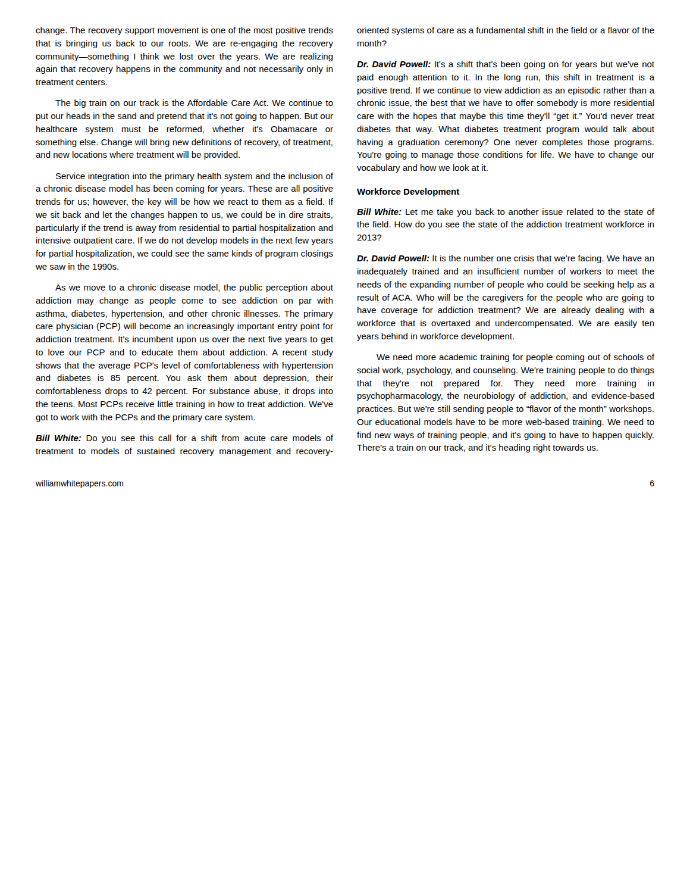change. The recovery support movement is one of the most positive trends that is bringing us back to our roots. We are re-engaging the recovery community—something I think we lost over the years. We are realizing again that recovery happens in the community and not necessarily only in treatment centers.
The big train on our track is the Affordable Care Act. We continue to put our heads in the sand and pretend that it's not going to happen. But our healthcare system must be reformed, whether it's Obamacare or something else. Change will bring new definitions of recovery, of treatment, and new locations where treatment will be provided.
Service integration into the primary health system and the inclusion of a chronic disease model has been coming for years. These are all positive trends for us; however, the key will be how we react to them as a field. If we sit back and let the changes happen to us, we could be in dire straits, particularly if the trend is away from residential to partial hospitalization and intensive outpatient care. If we do not develop models in the next few years for partial hospitalization, we could see the same kinds of program closings we saw in the 1990s.
As we move to a chronic disease model, the public perception about addiction may change as people come to see addiction on par with asthma, diabetes, hypertension, and other chronic illnesses. The primary care physician (PCP) will become an increasingly important entry point for addiction treatment. It's incumbent upon us over the next five years to get to love our PCP and to educate them about addiction. A recent study shows that the average PCP's level of comfortableness with hypertension and diabetes is 85 percent. You ask them about depression, their comfortableness drops to 42 percent. For substance abuse, it drops into the teens. Most PCPs receive little training in how to treat addiction. We've got to work with the PCPs and the primary care system.
Bill White: Do you see this call for a shift from acute care models of treatment to models of sustained recovery management and recovery-oriented systems of care as a fundamental shift in the field or a flavor of the month?
Dr. David Powell: It's a shift that's been going on for years but we've not paid enough attention to it. In the long run, this shift in treatment is a positive trend. If we continue to view addiction as an episodic rather than a chronic issue, the best that we have to offer somebody is more residential care with the hopes that maybe this time they'll “get it.” You'd never treat diabetes that way. What diabetes treatment program would talk about having a graduation ceremony? One never completes those programs. You're going to manage those conditions for life. We have to change our vocabulary and how we look at it.
Workforce Development
Bill White: Let me take you back to another issue related to the state of the field. How do you see the state of the addiction treatment workforce in 2013?
Dr. David Powell: It is the number one crisis that we're facing. We have an inadequately trained and an insufficient number of workers to meet the needs of the expanding number of people who could be seeking help as a result of ACA. Who will be the caregivers for the people who are going to have coverage for addiction treatment? We are already dealing with a workforce that is overtaxed and undercompensated. We are easily ten years behind in workforce development.
We need more academic training for people coming out of schools of social work, psychology, and counseling. We're training people to do things that they're not prepared for. They need more training in psychopharmacology, the neurobiology of addiction, and evidence-based practices. But we're still sending people to “flavor of the month” workshops. Our educational models have to be more web-based training. We need to find new ways of training people, and it's going to have to happen quickly. There's a train on our track, and it's heading right towards us.
williamwhitepapers.com 6